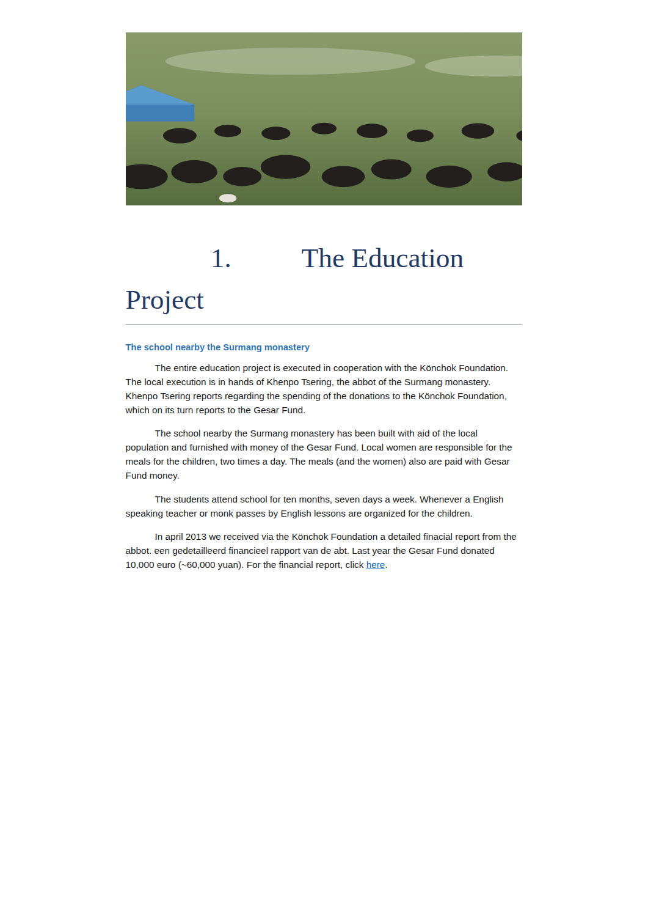1. The Education Project
The school nearby the Surmang monastery
The entire education project is executed in cooperation with the Könchok Foundation. The local execution is in hands of Khenpo Tsering, the abbot of the Surmang monastery. Khenpo Tsering reports regarding the spending of the donations to the Könchok Foundation, which on its turn reports to the Gesar Fund.
The school nearby the Surmang monastery has been built with aid of the local population and furnished with money of the Gesar Fund. Local women are responsible for the meals for the children, two times a day. The meals (and the women) also are paid with Gesar Fund money.
The students attend school for ten months, seven days a week. Whenever a English speaking teacher or monk passes by English lessons are organized for the children.
In april 2013 we received via the Könchok Foundation a detailed finacial report from the abbot. een gedetailleerd financieel rapport van de abt. Last year the Gesar Fund donated 10,000 euro (~60,000 yuan). For the financial report, click here.